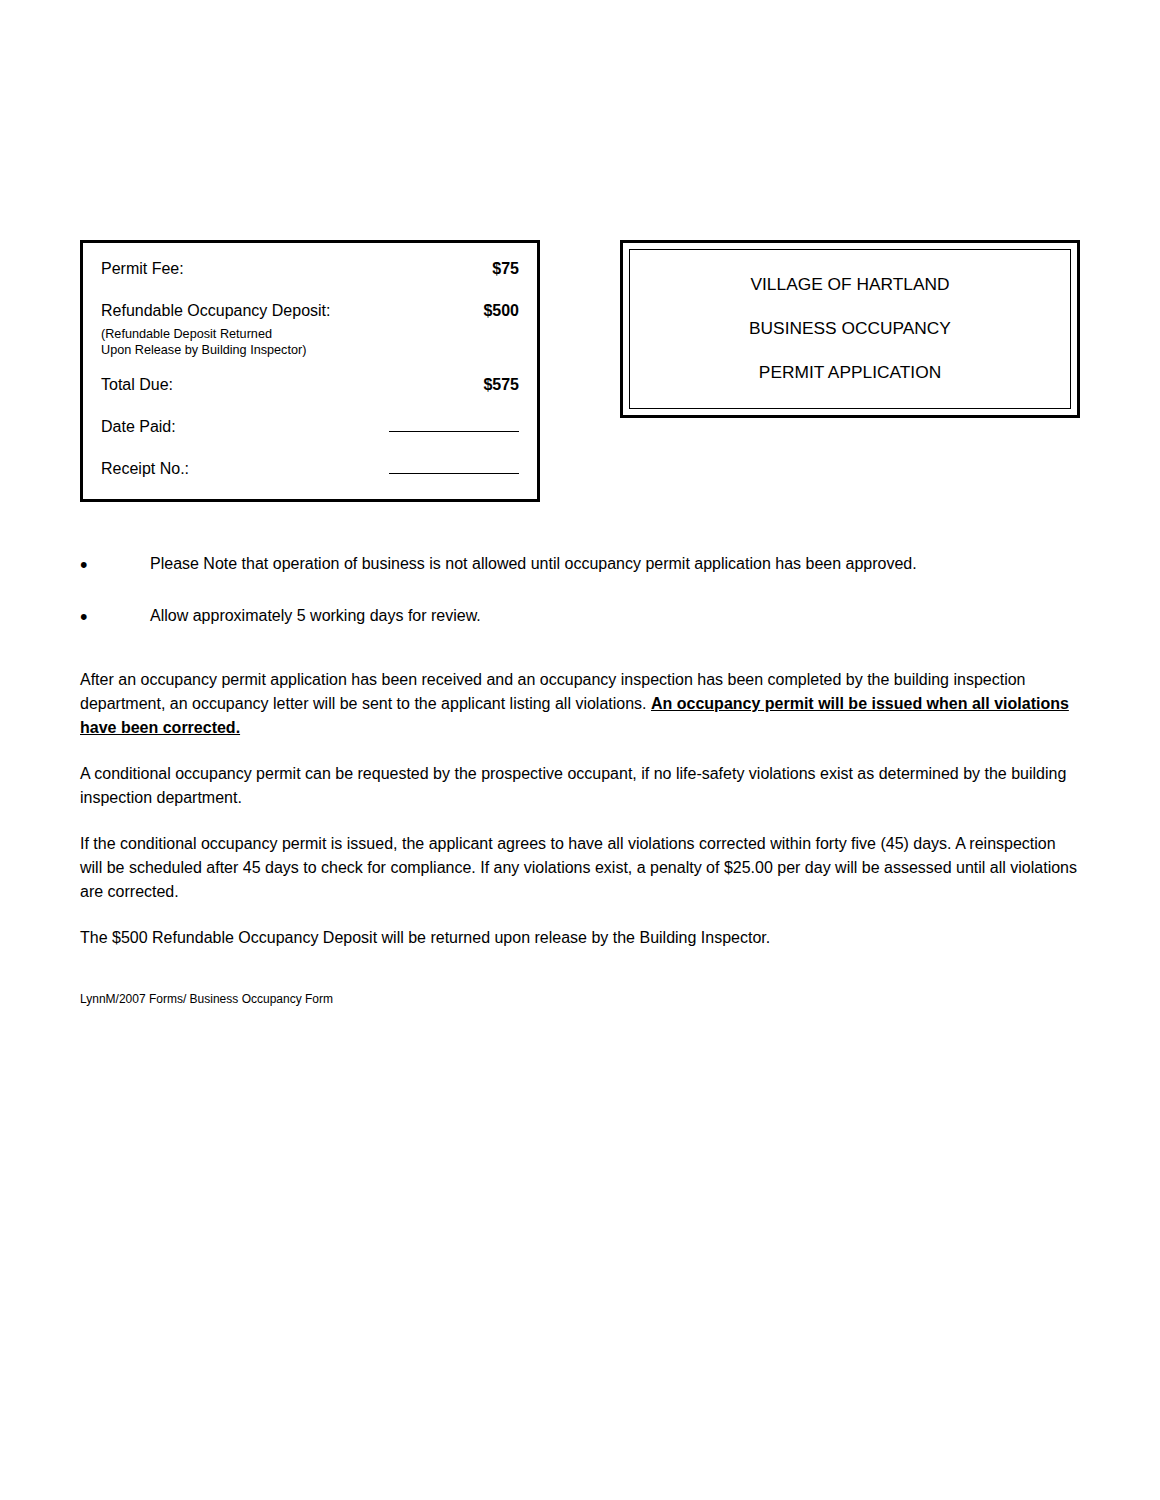Permit Fee: $75
Refundable Occupancy Deposit: $500
(Refundable Deposit Returned
Upon Release by Building Inspector)
Total Due: $575
Date Paid:
Receipt No.:
VILLAGE OF HARTLAND
BUSINESS OCCUPANCY
PERMIT APPLICATION
Please Note that operation of business is not allowed until occupancy permit application has been approved.
Allow approximately 5 working days for review.
After an occupancy permit application has been received and an occupancy inspection has been completed by the building inspection department, an occupancy letter will be sent to the applicant listing all violations. An occupancy permit will be issued when all violations have been corrected.
A conditional occupancy permit can be requested by the prospective occupant, if no life-safety violations exist as determined by the building inspection department.
If the conditional occupancy permit is issued, the applicant agrees to have all violations corrected within forty five (45) days. A reinspection will be scheduled after 45 days to check for compliance. If any violations exist, a penalty of $25.00 per day will be assessed until all violations are corrected.
The $500 Refundable Occupancy Deposit will be returned upon release by the Building Inspector.
LynnM/2007 Forms/ Business Occupancy Form